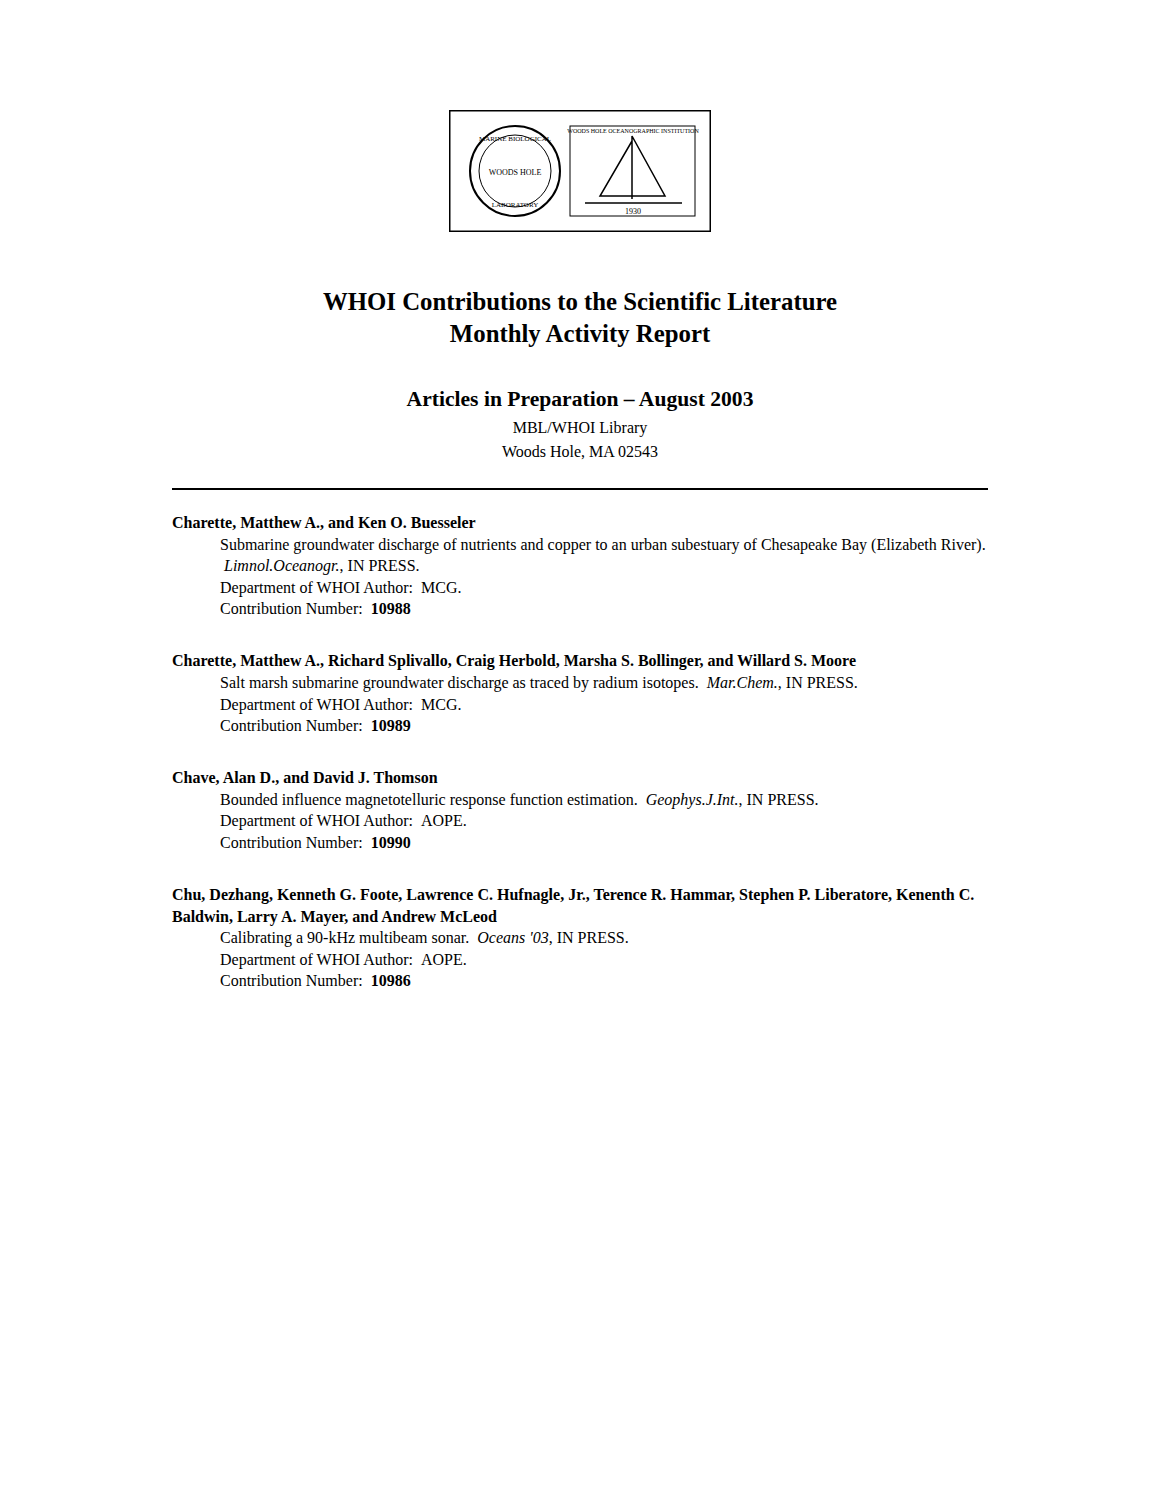WHOI Contributions to the Scientific Literature
Monthly Activity Report
Articles in Preparation – August 2003
MBL/WHOI Library
Woods Hole, MA 02543
Charette, Matthew A., and Ken O. Buesseler
Submarine groundwater discharge of nutrients and copper to an urban subestuary of Chesapeake Bay (Elizabeth River). Limnol.Oceanogr., IN PRESS.
Department of WHOI Author: MCG.
Contribution Number: 10988
Charette, Matthew A., Richard Splivallo, Craig Herbold, Marsha S. Bollinger, and Willard S. Moore
Salt marsh submarine groundwater discharge as traced by radium isotopes. Mar.Chem., IN PRESS.
Department of WHOI Author: MCG.
Contribution Number: 10989
Chave, Alan D., and David J. Thomson
Bounded influence magnetotelluric response function estimation. Geophys.J.Int., IN PRESS.
Department of WHOI Author: AOPE.
Contribution Number: 10990
Chu, Dezhang, Kenneth G. Foote, Lawrence C. Hufnagle, Jr., Terence R. Hammar, Stephen P. Liberatore, Kenenth C. Baldwin, Larry A. Mayer, and Andrew McLeod
Calibrating a 90-kHz multibeam sonar. Oceans '03, IN PRESS.
Department of WHOI Author: AOPE.
Contribution Number: 10986